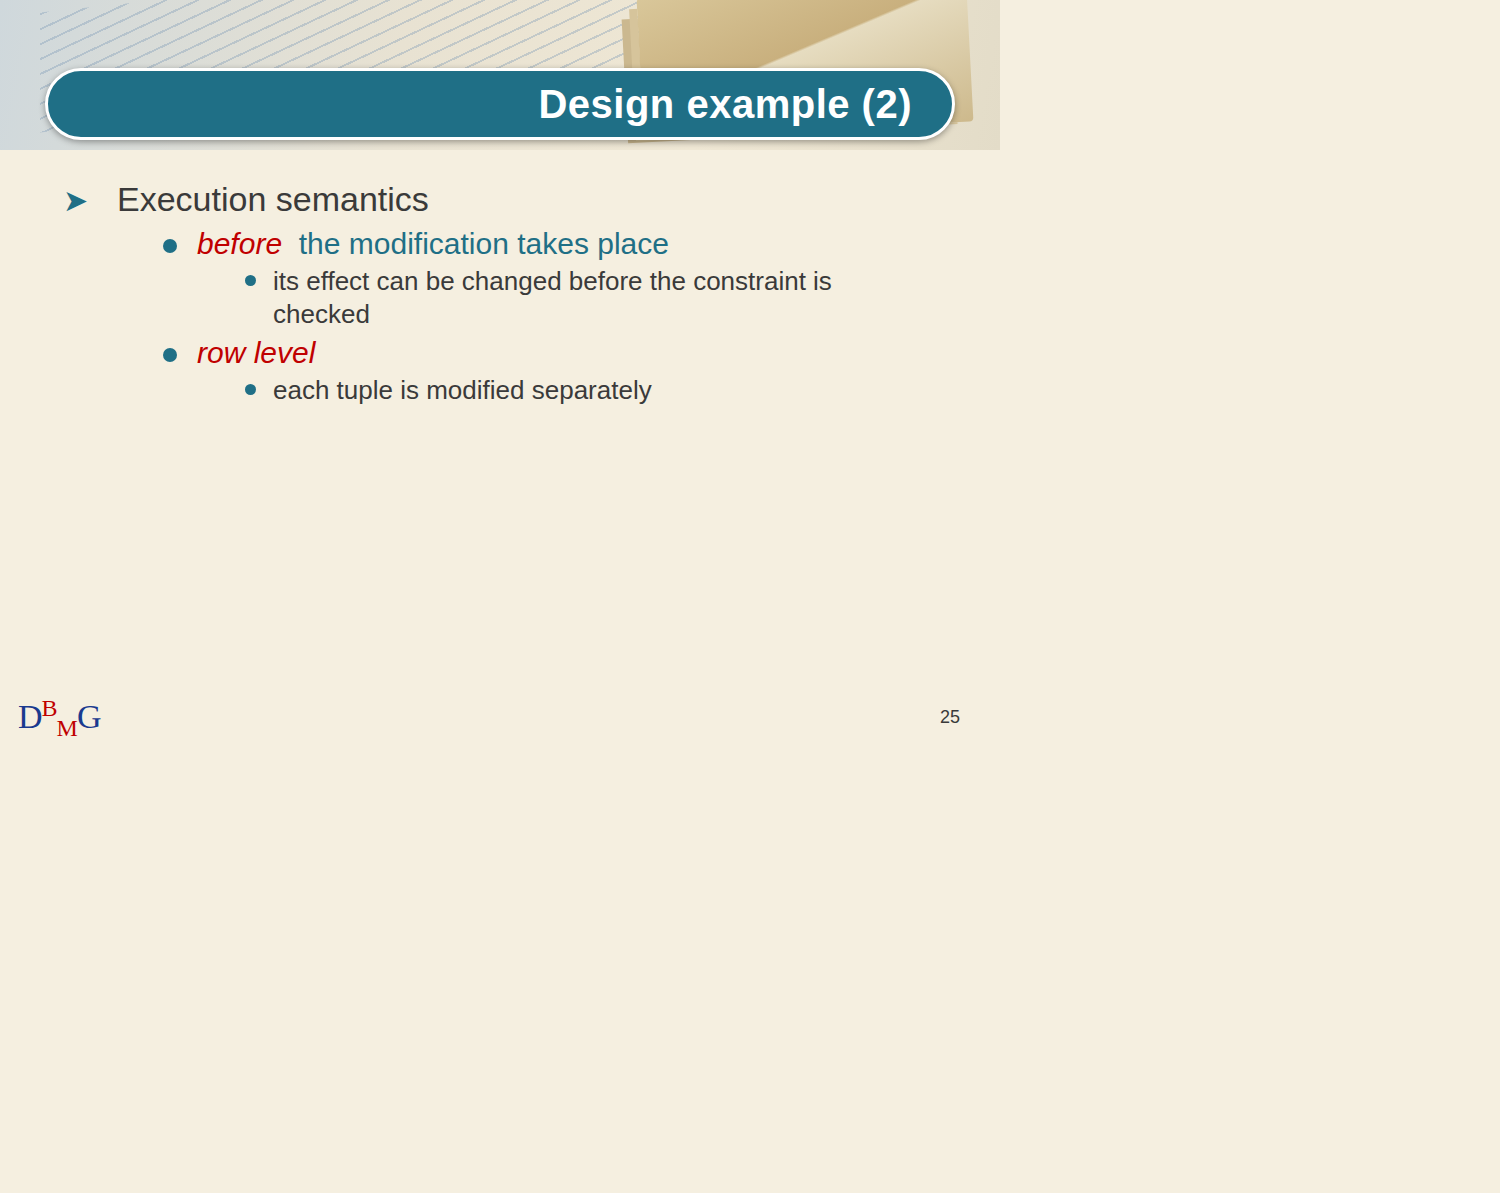Design example (2)
➤Execution semantics
before the modification takes place
its effect can be changed before the constraint is checked
row level
each tuple is modified separately
DBMG
25